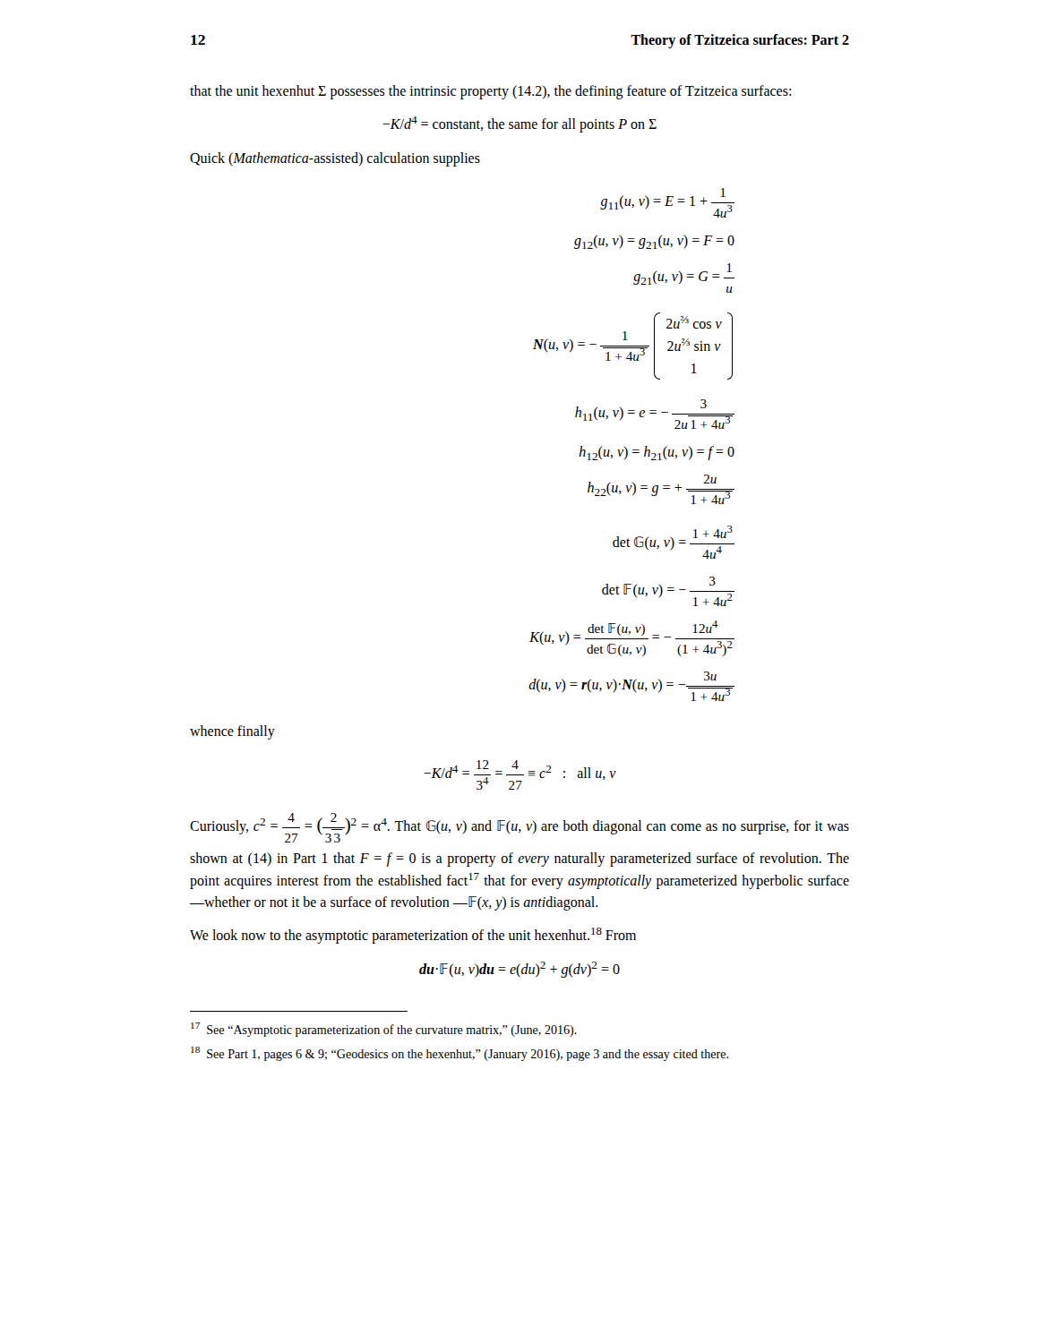12 Theory of Tzitzeica surfaces: Part 2
that the unit hexenhut Σ possesses the intrinsic property (14.2), the defining feature of Tzitzeica surfaces:
−K/d4 = constant, the same for all points P on Σ
Quick (Mathematica-assisted) calculation supplies
g11(u, v) = E = 1 + 14u3
g12(u, v) = g21(u, v) = F = 0
g21(u, v) = G = 1 u
N(u, v) = − 11 + 4u3
| 2 u ⅔ cos v |
| 2 u ⅔ sin v |
| 1 |
h11(u, v) = e = − 32u 1 + 4u3
h12(u, v) = h21(u, v) = f = 0
h22(u, v) = g = + 2u 1 + 4u3
det 𝔾(u, v) = 1 + 4u34u4
det 𝔽(u, v) = − 31 + 4u2
K(u, v) = det 𝔽(u, v) det 𝔾(u, v) = − 12u4(1 + 4u3)2
d(u, v) = r(u, v)·N(u, v) = −3u 1 + 4u3
whence finally
−K/d4 = 1234 = 427 ≡ c2 : all u, v
Curiously, c2 = 427 = (233)2 = α4. That 𝔾(u, v) and 𝔽(u, v) are both diagonal can come as no surprise, for it was shown at (14) in Part 1 that F = f = 0 is a property of every naturally parameterized surface of revolution. The point acquires interest from the established fact17 that for every asymptotically parameterized hyperbolic surface —whether or not it be a surface of revolution —𝔽(x, y) is antidiagonal.
We look now to the asymptotic parameterization of the unit hexenhut.18 From
du·𝔽(u, v)du = e(du)2 + g(dv)2 = 0
17 See “Asymptotic parameterization of the curvature matrix,” (June, 2016).
18 See Part 1, pages 6 & 9; “Geodesics on the hexenhut,” (January 2016), page 3 and the essay cited there.